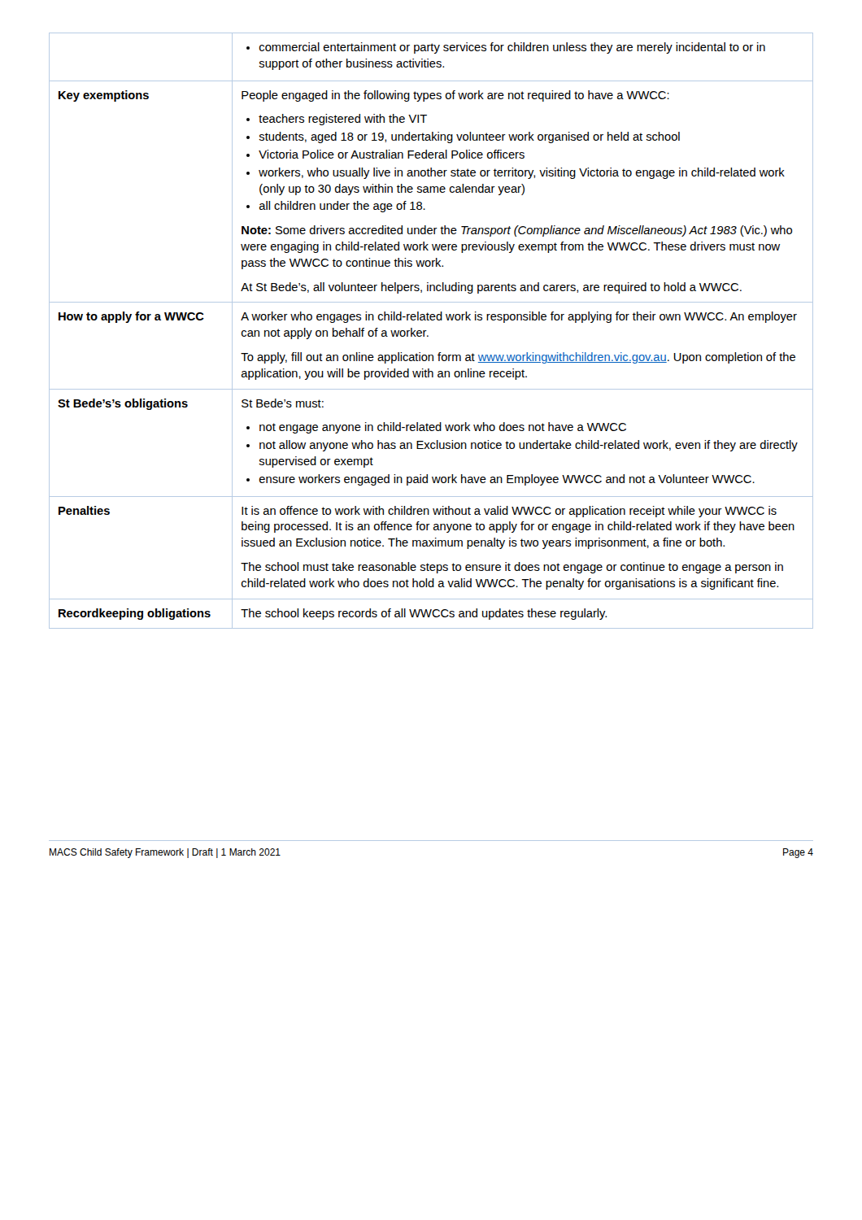| | commercial entertainment or party services for children unless they are merely incidental to or in support of other business activities. |
| Key exemptions | People engaged in the following types of work are not required to have a WWCC: teachers registered with the VIT students, aged 18 or 19, undertaking volunteer work organised or held at school Victoria Police or Australian Federal Police officers workers, who usually live in another state or territory, visiting Victoria to engage in child-related work (only up to 30 days within the same calendar year) all children under the age of 18. Note: Some drivers accredited under the Transport (Compliance and Miscellaneous) Act 1983 (Vic.) who were engaging in child-related work were previously exempt from the WWCC. These drivers must now pass the WWCC to continue this work. At St Bede’s, all volunteer helpers, including parents and carers, are required to hold a WWCC. |
| How to apply for a WWCC | A worker who engages in child-related work is responsible for applying for their own WWCC. An employer can not apply on behalf of a worker. To apply, fill out an online application form at www.workingwithchildren.vic.gov.au . Upon completion of the application, you will be provided with an online receipt. |
| St Bede’s’s obligations | St Bede’s must: not engage anyone in child-related work who does not have a WWCC not allow anyone who has an Exclusion notice to undertake child-related work, even if they are directly supervised or exempt ensure workers engaged in paid work have an Employee WWCC and not a Volunteer WWCC. |
| Penalties | It is an offence to work with children without a valid WWCC or application receipt while your WWCC is being processed. It is an offence for anyone to apply for or engage in child-related work if they have been issued an Exclusion notice. The maximum penalty is two years imprisonment, a fine or both. The school must take reasonable steps to ensure it does not engage or continue to engage a person in child-related work who does not hold a valid WWCC. The penalty for organisations is a significant fine. |
| Recordkeeping obligations | The school keeps records of all WWCCs and updates these regularly. |
MACS Child Safety Framework | Draft | 1 March 2021
Page 4